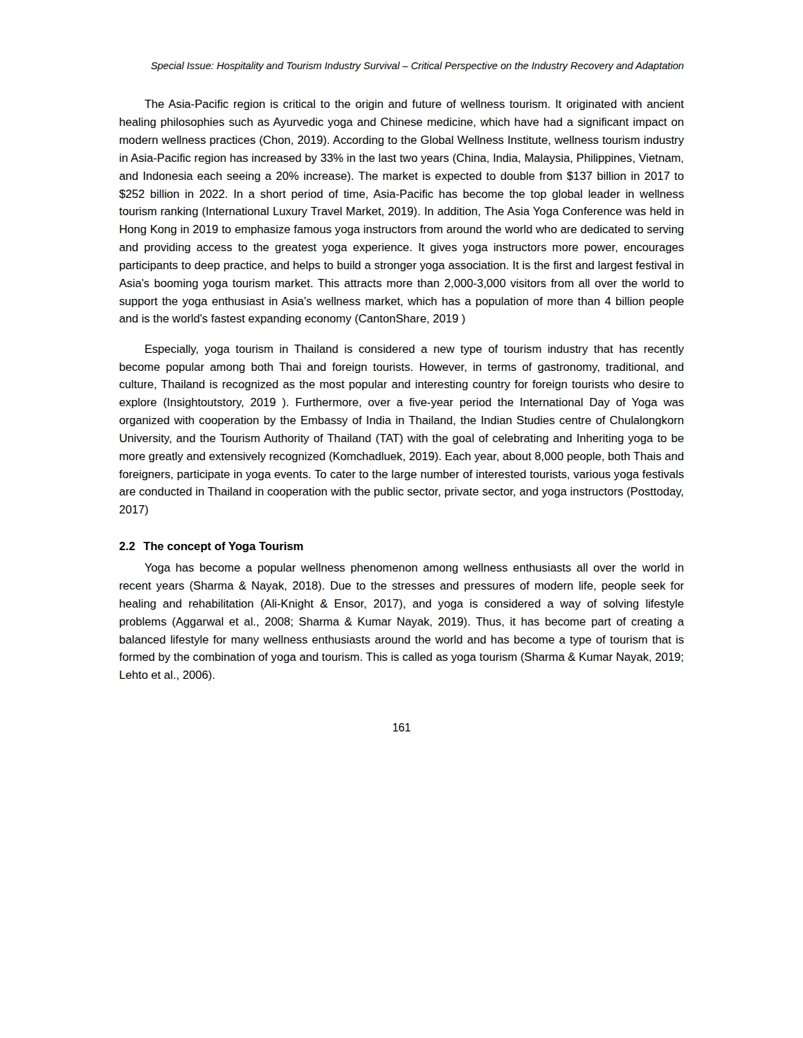Special Issue: Hospitality and Tourism Industry Survival – Critical Perspective on the Industry Recovery and Adaptation
The Asia-Pacific region is critical to the origin and future of wellness tourism. It originated with ancient healing philosophies such as Ayurvedic yoga and Chinese medicine, which have had a significant impact on modern wellness practices (Chon, 2019). According to the Global Wellness Institute, wellness tourism industry in Asia-Pacific region has increased by 33% in the last two years (China, India, Malaysia, Philippines, Vietnam, and Indonesia each seeing a 20% increase). The market is expected to double from $137 billion in 2017 to $252 billion in 2022. In a short period of time, Asia-Pacific has become the top global leader in wellness tourism ranking (International Luxury Travel Market, 2019). In addition, The Asia Yoga Conference was held in Hong Kong in 2019 to emphasize famous yoga instructors from around the world who are dedicated to serving and providing access to the greatest yoga experience. It gives yoga instructors more power, encourages participants to deep practice, and helps to build a stronger yoga association. It is the first and largest festival in Asia's booming yoga tourism market. This attracts more than 2,000-3,000 visitors from all over the world to support the yoga enthusiast in Asia's wellness market, which has a population of more than 4 billion people and is the world's fastest expanding economy (CantonShare, 2019 )
Especially, yoga tourism in Thailand is considered a new type of tourism industry that has recently become popular among both Thai and foreign tourists. However, in terms of gastronomy, traditional, and culture, Thailand is recognized as the most popular and interesting country for foreign tourists who desire to explore (Insightoutstory, 2019 ). Furthermore, over a five-year period the International Day of Yoga was organized with cooperation by the Embassy of India in Thailand, the Indian Studies centre of Chulalongkorn University, and the Tourism Authority of Thailand (TAT) with the goal of celebrating and Inheriting yoga to be more greatly and extensively recognized (Komchadluek, 2019). Each year, about 8,000 people, both Thais and foreigners, participate in yoga events. To cater to the large number of interested tourists, various yoga festivals are conducted in Thailand in cooperation with the public sector, private sector, and yoga instructors (Posttoday, 2017)
2.2 The concept of Yoga Tourism
Yoga has become a popular wellness phenomenon among wellness enthusiasts all over the world in recent years (Sharma & Nayak, 2018). Due to the stresses and pressures of modern life, people seek for healing and rehabilitation (Ali-Knight & Ensor, 2017), and yoga is considered a way of solving lifestyle problems (Aggarwal et al., 2008; Sharma & Kumar Nayak, 2019). Thus, it has become part of creating a balanced lifestyle for many wellness enthusiasts around the world and has become a type of tourism that is formed by the combination of yoga and tourism. This is called as yoga tourism (Sharma & Kumar Nayak, 2019; Lehto et al., 2006).
161